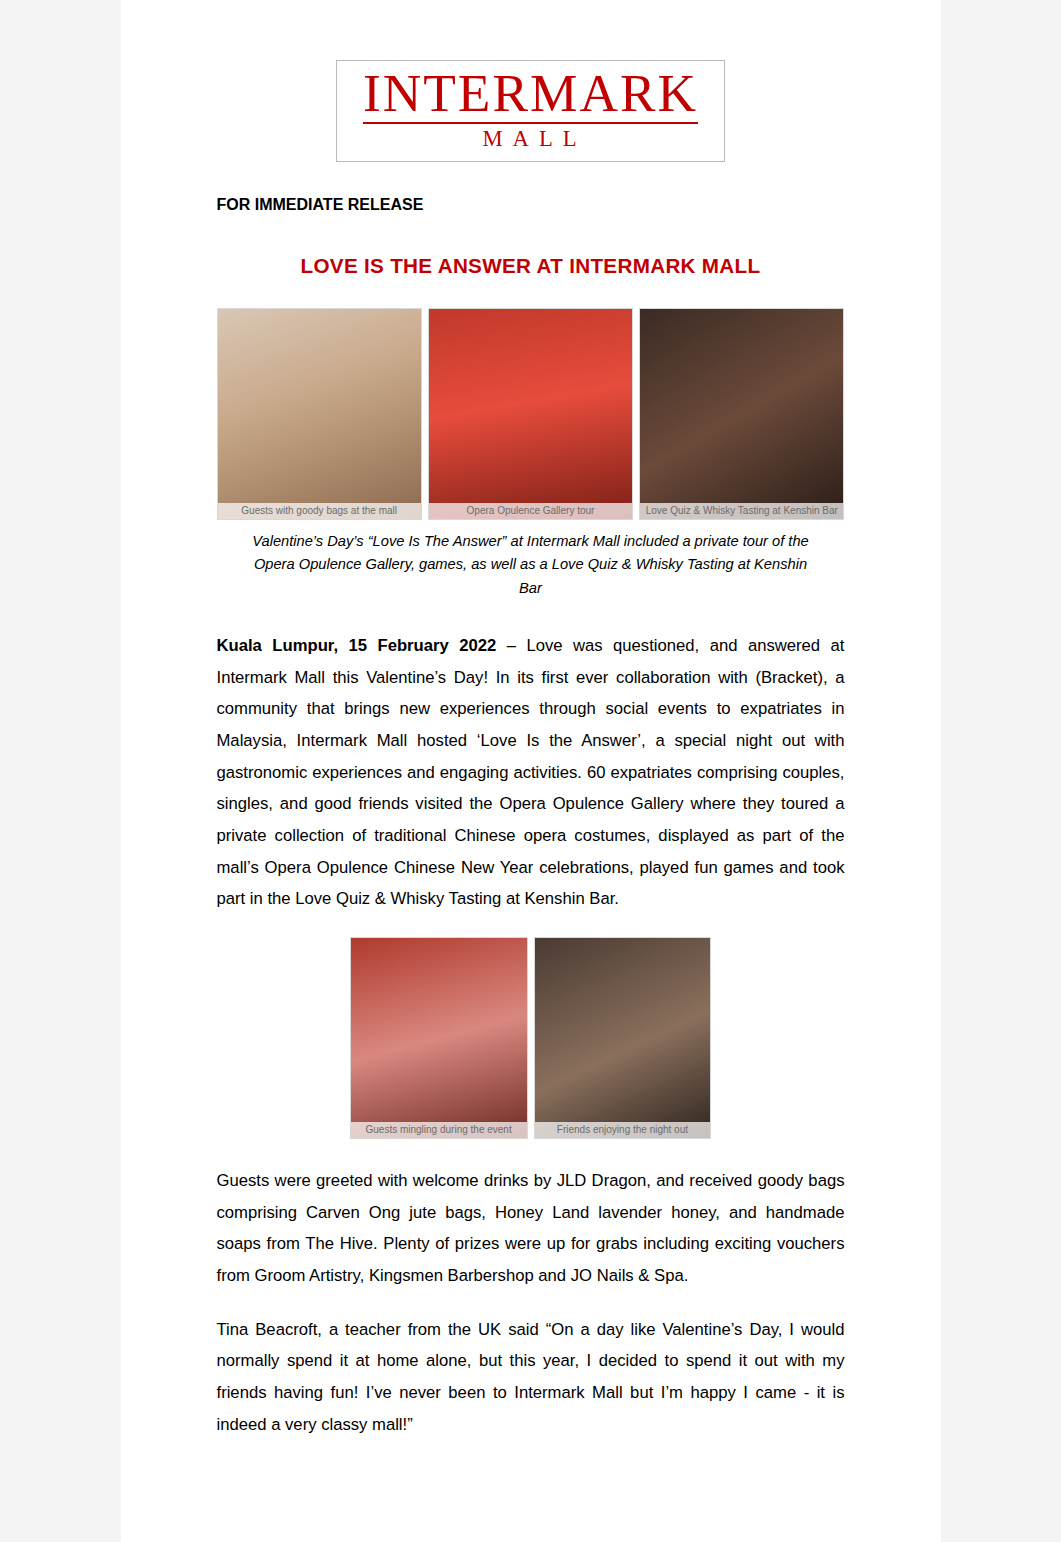INTERMARK
MALL
FOR IMMEDIATE RELEASE
LOVE IS THE ANSWER AT INTERMARK MALL
Guests with goody bags at the mall
Opera Opulence Gallery tour
Love Quiz & Whisky Tasting at Kenshin Bar
Valentine’s Day’s “Love Is The Answer” at Intermark Mall included a private tour of the Opera Opulence Gallery, games, as well as a Love Quiz & Whisky Tasting at Kenshin Bar
Kuala Lumpur, 15 February 2022 – Love was questioned, and answered at Intermark Mall this Valentine’s Day! In its first ever collaboration with (Bracket), a community that brings new experiences through social events to expatriates in Malaysia, Intermark Mall hosted ‘Love Is the Answer’, a special night out with gastronomic experiences and engaging activities. 60 expatriates comprising couples, singles, and good friends visited the Opera Opulence Gallery where they toured a private collection of traditional Chinese opera costumes, displayed as part of the mall’s Opera Opulence Chinese New Year celebrations, played fun games and took part in the Love Quiz & Whisky Tasting at Kenshin Bar.
Guests mingling during the event
Friends enjoying the night out
Guests were greeted with welcome drinks by JLD Dragon, and received goody bags comprising Carven Ong jute bags, Honey Land lavender honey, and handmade soaps from The Hive. Plenty of prizes were up for grabs including exciting vouchers from Groom Artistry, Kingsmen Barbershop and JO Nails & Spa.
Tina Beacroft, a teacher from the UK said “On a day like Valentine’s Day, I would normally spend it at home alone, but this year, I decided to spend it out with my friends having fun! I’ve never been to Intermark Mall but I’m happy I came - it is indeed a very classy mall!”